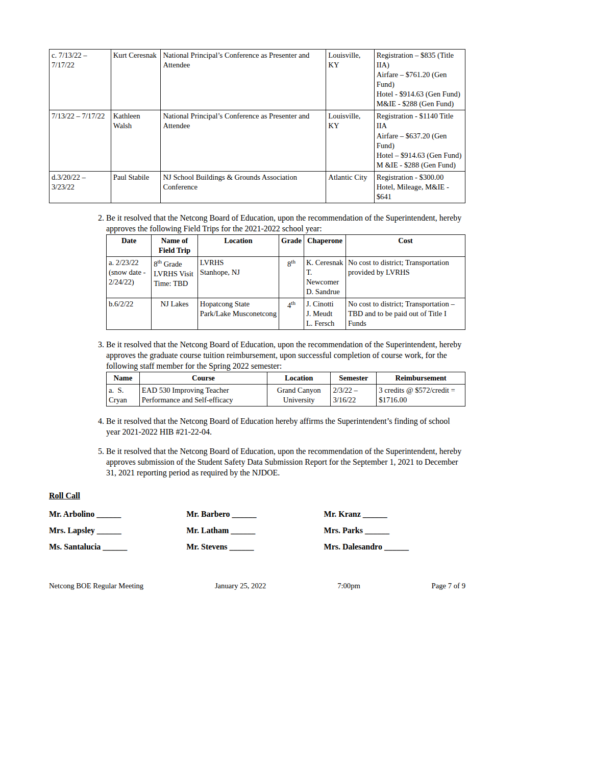| c. 7/13/22 – 7/17/22 | Kurt Ceresnak | National Principal’s Conference as Presenter and Attendee | Louisville, KY | Registration – $835 (Title IIA) Airfare – $761.20 (Gen Fund) Hotel - $914.63 (Gen Fund) M&IE - $288 (Gen Fund) |
| 7/13/22 – 7/17/22 | Kathleen Walsh | National Principal’s Conference as Presenter and Attendee | Louisville, KY | Registration - $1140 Title IIA Airfare – $637.20 (Gen Fund) Hotel – $914.63 (Gen Fund) M &IE - $288 (Gen Fund) |
| d.3/20/22 – 3/23/22 | Paul Stabile | NJ School Buildings & Grounds Association Conference | Atlantic City | Registration - $300.00 Hotel, Mileage, M&IE - $641 |
Be it resolved that the Netcong Board of Education, upon the recommendation of the Superintendent, hereby approves the following Field Trips for the 2021-2022 school year:
| Date | Name of Field Trip | Location | Grade | Chaperone | Cost |
| --- | --- | --- | --- | --- | --- |
| a. 2/23/22 (snow date - 2/24/22) | 8 th Grade LVRHS Visit Time: TBD | LVRHS Stanhope, NJ | 8 th | K. Ceresnak T. Newcomer D. Sandrue | No cost to district; Transportation provided by LVRHS |
| b.6/2/22 | NJ Lakes | Hopatcong State Park/Lake Musconetcong | 4 th | J. Cinotti J. Meudt L. Fersch | No cost to district; Transportation – TBD and to be paid out of Title I Funds |
Be it resolved that the Netcong Board of Education, upon the recommendation of the Superintendent, hereby approves the graduate course tuition reimbursement, upon successful completion of course work, for the following staff member for the Spring 2022 semester:
| Name | Course | Location | Semester | Reimbursement |
| --- | --- | --- | --- | --- |
| a. S. Cryan | EAD 530 Improving Teacher Performance and Self-efficacy | Grand Canyon University | 2/3/22 – 3/16/22 | 3 credits @ $572/credit = $1716.00 |
Be it resolved that the Netcong Board of Education hereby affirms the Superintendent’s finding of school year 2021-2022 HIB #21-22-04.
Be it resolved that the Netcong Board of Education, upon the recommendation of the Superintendent, hereby approves submission of the Student Safety Data Submission Report for the September 1, 2021 to December 31, 2021 reporting period as required by the NJDOE.
Roll Call
| Mr. Arbolino ______ | Mr. Barbero ______ | Mr. Kranz ______ |
| Mrs. Lapsley ______ | Mr. Latham ______ | Mrs. Parks ______ |
| Ms. Santalucia ______ | Mr. Stevens ______ | Mrs. Dalesandro ______ |
Netcong BOE Regular Meeting January 25, 2022 7:00pm Page 7 of 9